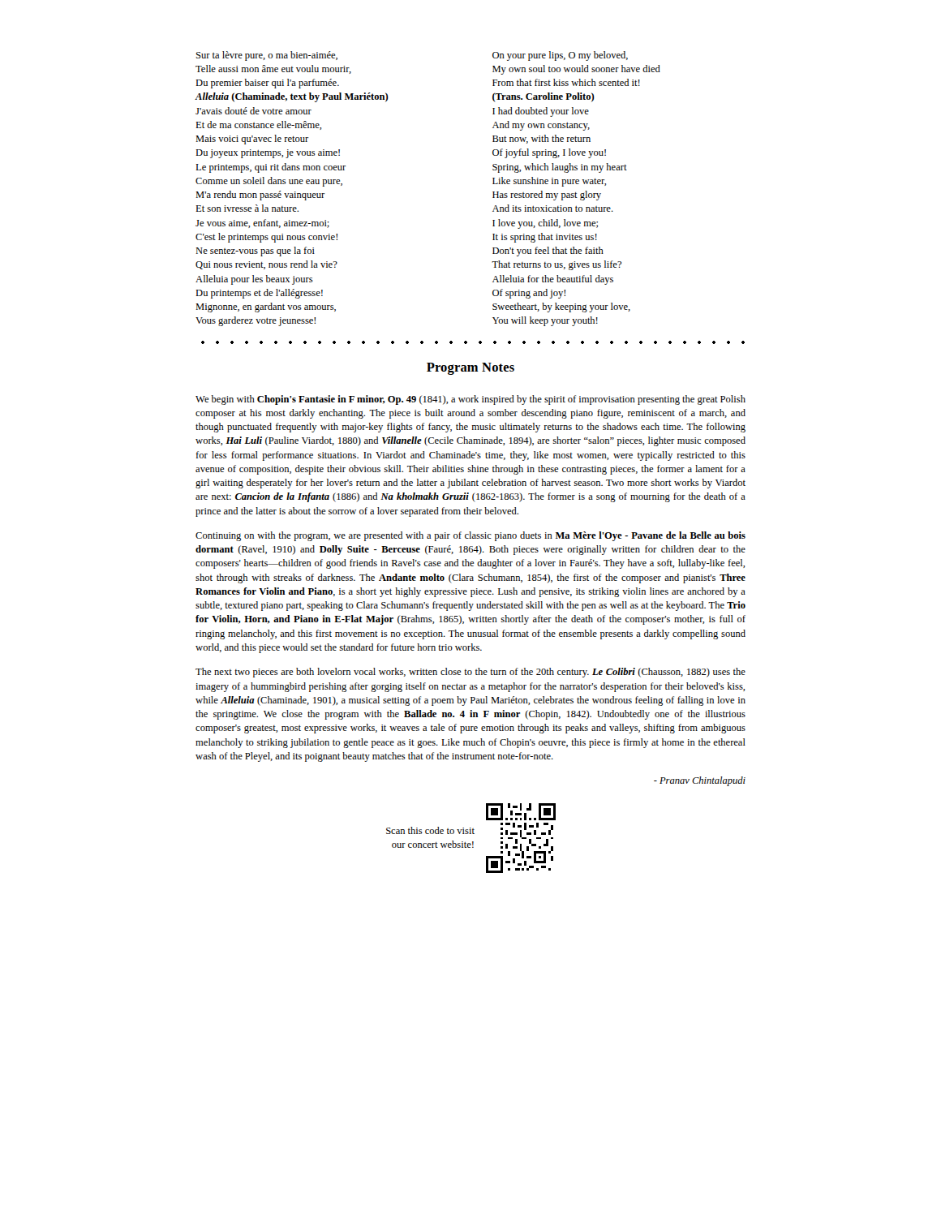Sur ta lèvre pure, o ma bien-aimée, Telle aussi mon âme eut voulu mourir, Du premier baiser qui l'a parfumée.
Alleluia (Chaminade, text by Paul Mariéton)
J'avais douté de votre amour Et de ma constance elle-même, Mais voici qu'avec le retour Du joyeux printemps, je vous aime! Le printemps, qui rit dans mon coeur Comme un soleil dans une eau pure, M'a rendu mon passé vainqueur Et son ivresse à la nature. Je vous aime, enfant, aimez-moi; C'est le printemps qui nous convie! Ne sentez-vous pas que la foi Qui nous revient, nous rend la vie? Alleluia pour les beaux jours Du printemps et de l'allégresse! Mignonne, en gardant vos amours, Vous garderez votre jeunesse!
On your pure lips, O my beloved, My own soul too would sooner have died From that first kiss which scented it!
(Trans. Caroline Polito)
I had doubted your love And my own constancy, But now, with the return Of joyful spring, I love you! Spring, which laughs in my heart Like sunshine in pure water, Has restored my past glory And its intoxication to nature. I love you, child, love me; It is spring that invites us! Don't you feel that the faith That returns to us, gives us life? Alleluia for the beautiful days Of spring and joy! Sweetheart, by keeping your love, You will keep your youth!
Program Notes
We begin with Chopin's Fantasie in F minor, Op. 49 (1841), a work inspired by the spirit of improvisation presenting the great Polish composer at his most darkly enchanting. The piece is built around a somber descending piano figure, reminiscent of a march, and though punctuated frequently with major-key flights of fancy, the music ultimately returns to the shadows each time. The following works, Hai Luli (Pauline Viardot, 1880) and Villanelle (Cecile Chaminade, 1894), are shorter “salon” pieces, lighter music composed for less formal performance situations. In Viardot and Chaminade's time, they, like most women, were typically restricted to this avenue of composition, despite their obvious skill. Their abilities shine through in these contrasting pieces, the former a lament for a girl waiting desperately for her lover's return and the latter a jubilant celebration of harvest season. Two more short works by Viardot are next: Cancion de la Infanta (1886) and Na kholmakh Gruzii (1862-1863). The former is a song of mourning for the death of a prince and the latter is about the sorrow of a lover separated from their beloved.
Continuing on with the program, we are presented with a pair of classic piano duets in Ma Mère l'Oye - Pavane de la Belle au bois dormant (Ravel, 1910) and Dolly Suite - Berceuse (Fauré, 1864). Both pieces were originally written for children dear to the composers' hearts—children of good friends in Ravel's case and the daughter of a lover in Fauré's. They have a soft, lullaby-like feel, shot through with streaks of darkness. The Andante molto (Clara Schumann, 1854), the first of the composer and pianist's Three Romances for Violin and Piano, is a short yet highly expressive piece. Lush and pensive, its striking violin lines are anchored by a subtle, textured piano part, speaking to Clara Schumann's frequently understated skill with the pen as well as at the keyboard. The Trio for Violin, Horn, and Piano in E-Flat Major (Brahms, 1865), written shortly after the death of the composer's mother, is full of ringing melancholy, and this first movement is no exception. The unusual format of the ensemble presents a darkly compelling sound world, and this piece would set the standard for future horn trio works.
The next two pieces are both lovelorn vocal works, written close to the turn of the 20th century. Le Colibri (Chausson, 1882) uses the imagery of a hummingbird perishing after gorging itself on nectar as a metaphor for the narrator's desperation for their beloved's kiss, while Alleluia (Chaminade, 1901), a musical setting of a poem by Paul Mariéton, celebrates the wondrous feeling of falling in love in the springtime. We close the program with the Ballade no. 4 in F minor (Chopin, 1842). Undoubtedly one of the illustrious composer's greatest, most expressive works, it weaves a tale of pure emotion through its peaks and valleys, shifting from ambiguous melancholy to striking jubilation to gentle peace as it goes. Like much of Chopin's oeuvre, this piece is firmly at home in the ethereal wash of the Pleyel, and its poignant beauty matches that of the instrument note-for-note.
- Pranav Chintalapudi
Scan this code to visit
our concert website!